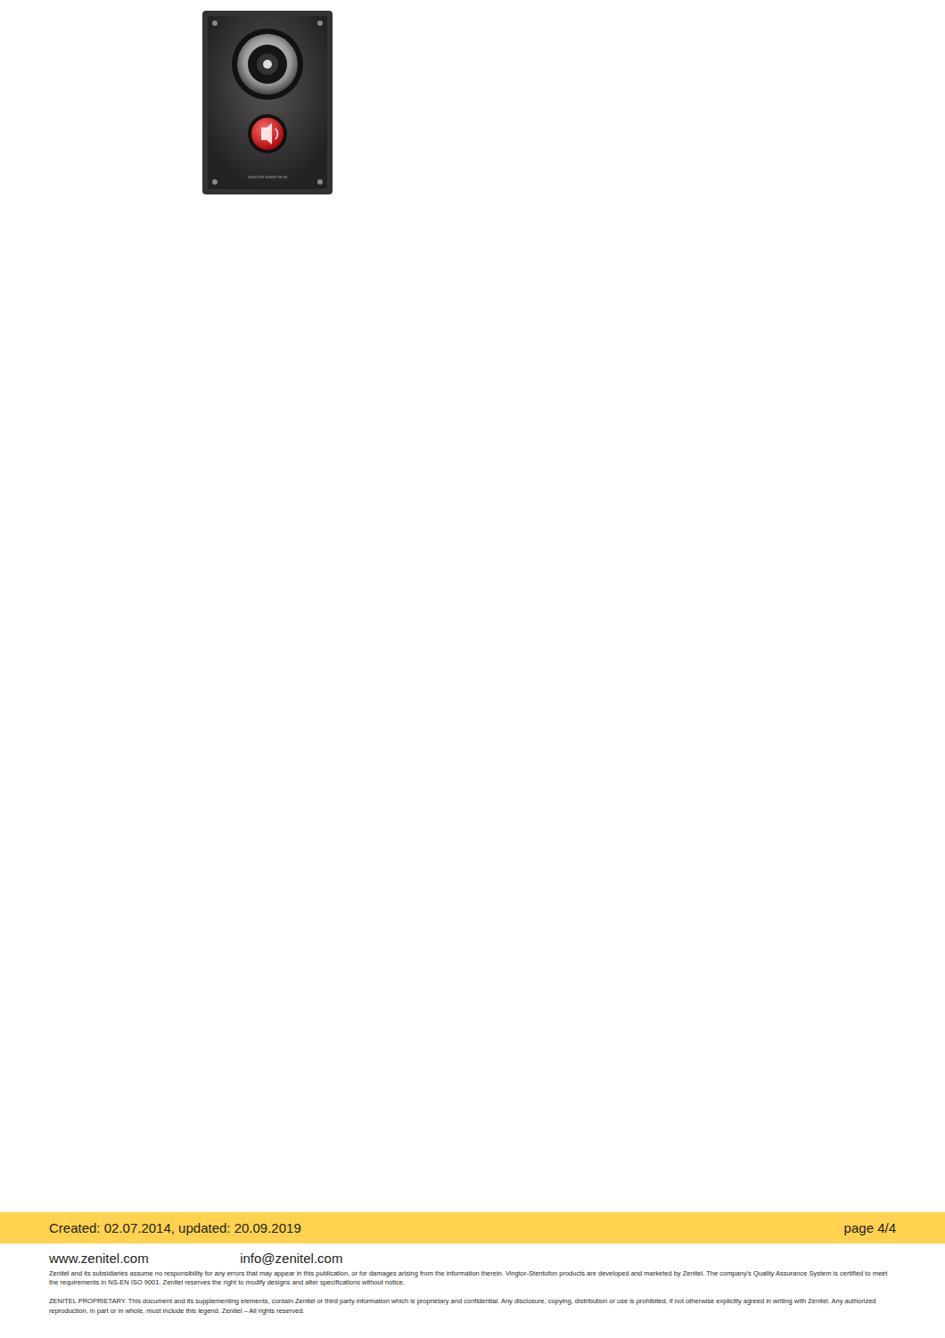Created: 02.07.2014, updated: 20.09.2019 page 4/4
www.zenitel.com info@zenitel.com
Zenitel and its subsidiaries assume no responsibility for any errors that may appear in this publication, or for damages arising from the information therein. Vingtor-Stentofon products are developed and marketed by Zenitel. The company's Quality Assurance System is certified to meet the requirements in NS-EN ISO 9001. Zenitel reserves the right to modify designs and alter specifications without notice.
ZENITEL PROPRIETARY. This document and its supplementing elements, contain Zenitel or third party information which is proprietary and confidential. Any disclosure, copying, distribution or use is prohibited, if not otherwise explicitly agreed in writing with Zenitel. Any authorized reproduction, in part or in whole, must include this legend. Zenitel – All rights reserved.